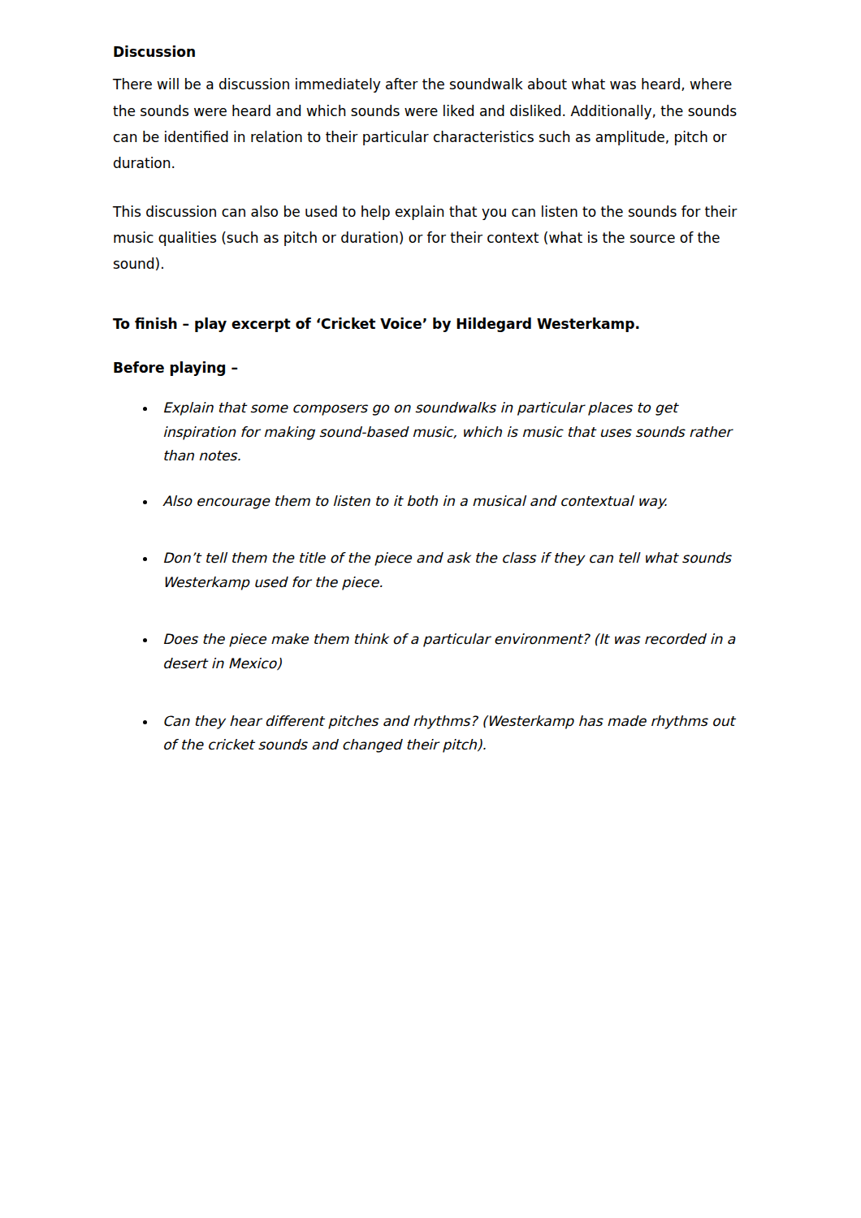Discussion
There will be a discussion immediately after the soundwalk about what was heard, where the sounds were heard and which sounds were liked and disliked. Additionally, the sounds can be identified in relation to their particular characteristics such as amplitude, pitch or duration.
This discussion can also be used to help explain that you can listen to the sounds for their music qualities (such as pitch or duration) or for their context (what is the source of the sound).
To finish – play excerpt of ‘Cricket Voice’ by Hildegard Westerkamp.
Before playing –
Explain that some composers go on soundwalks in particular places to get inspiration for making sound-based music, which is music that uses sounds rather than notes.
Also encourage them to listen to it both in a musical and contextual way.
Don’t tell them the title of the piece and ask the class if they can tell what sounds Westerkamp used for the piece.
Does the piece make them think of a particular environment? (It was recorded in a desert in Mexico)
Can they hear different pitches and rhythms? (Westerkamp has made rhythms out of the cricket sounds and changed their pitch).